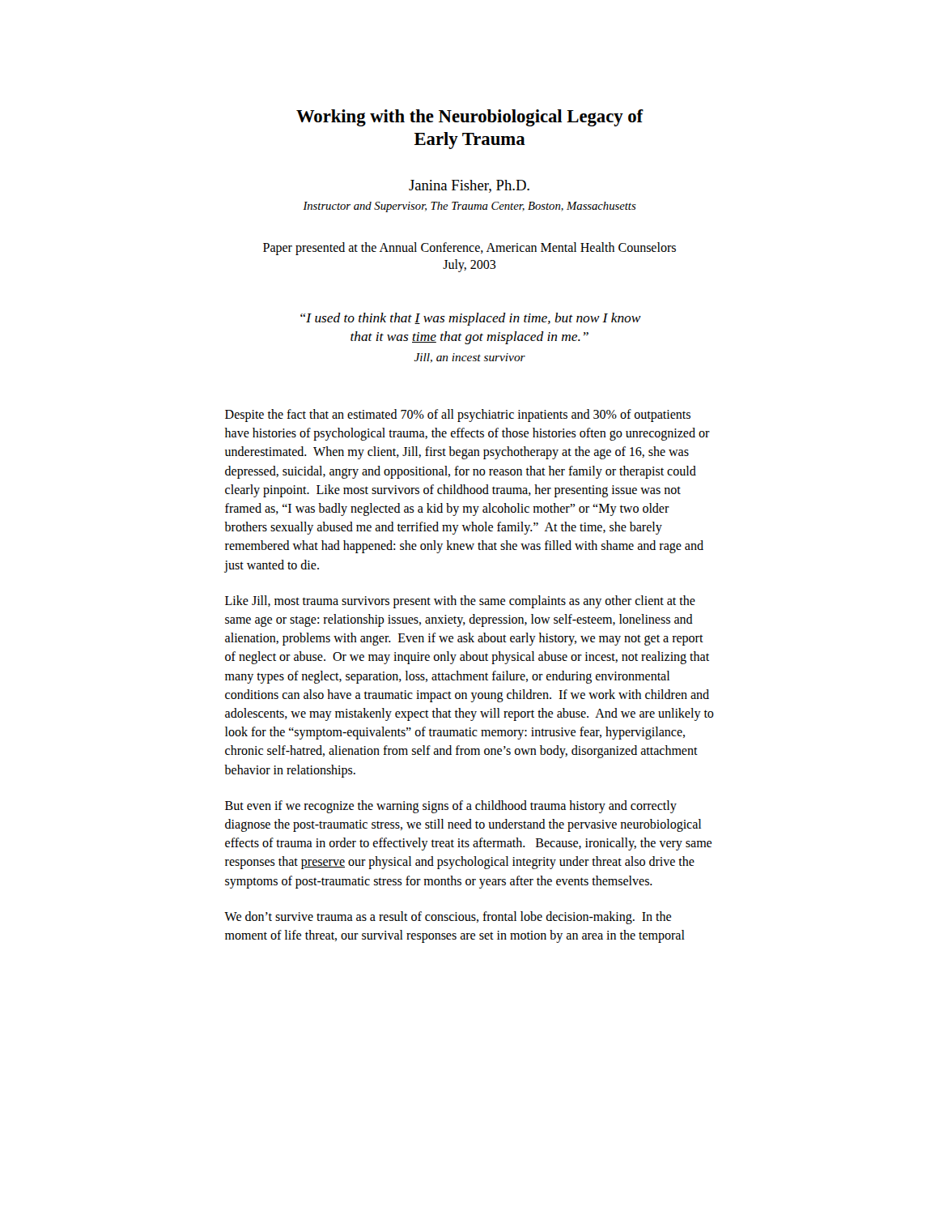Working with the Neurobiological Legacy of
Early Trauma
Janina Fisher, Ph.D.
Instructor and Supervisor, The Trauma Center, Boston, Massachusetts
Paper presented at the Annual Conference, American Mental Health Counselors
July, 2003
“I used to think that I was misplaced in time, but now I know
that it was time that got misplaced in me.” Jill, an incest survivor
Despite the fact that an estimated 70% of all psychiatric inpatients and 30% of outpatients have histories of psychological trauma, the effects of those histories often go unrecognized or underestimated. When my client, Jill, first began psychotherapy at the age of 16, she was depressed, suicidal, angry and oppositional, for no reason that her family or therapist could clearly pinpoint. Like most survivors of childhood trauma, her presenting issue was not framed as, “I was badly neglected as a kid by my alcoholic mother” or “My two older brothers sexually abused me and terrified my whole family.” At the time, she barely remembered what had happened: she only knew that she was filled with shame and rage and just wanted to die.
Like Jill, most trauma survivors present with the same complaints as any other client at the same age or stage: relationship issues, anxiety, depression, low self-esteem, loneliness and alienation, problems with anger. Even if we ask about early history, we may not get a report of neglect or abuse. Or we may inquire only about physical abuse or incest, not realizing that many types of neglect, separation, loss, attachment failure, or enduring environmental conditions can also have a traumatic impact on young children. If we work with children and adolescents, we may mistakenly expect that they will report the abuse. And we are unlikely to look for the “symptom-equivalents” of traumatic memory: intrusive fear, hypervigilance, chronic self-hatred, alienation from self and from one’s own body, disorganized attachment behavior in relationships.
But even if we recognize the warning signs of a childhood trauma history and correctly diagnose the post-traumatic stress, we still need to understand the pervasive neurobiological effects of trauma in order to effectively treat its aftermath. Because, ironically, the very same responses that preserve our physical and psychological integrity under threat also drive the symptoms of post-traumatic stress for months or years after the events themselves.
We don’t survive trauma as a result of conscious, frontal lobe decision-making. In the moment of life threat, our survival responses are set in motion by an area in the temporal